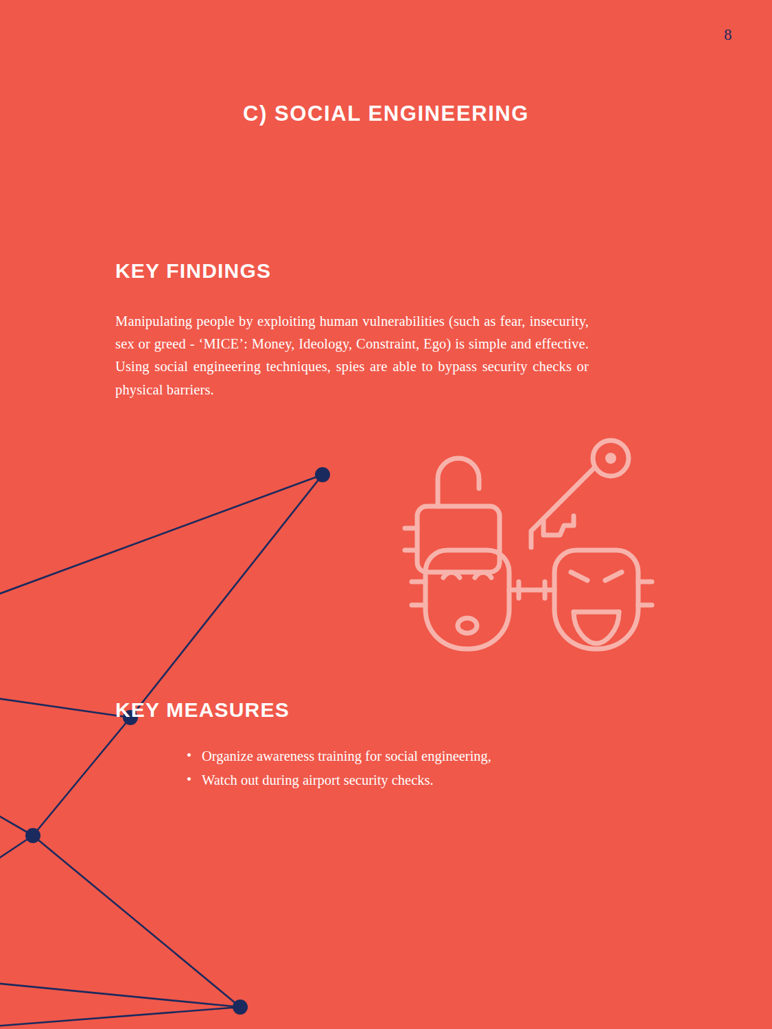8
c) Social Engineering
Key Findings
Manipulating people by exploiting human vulnerabilities (such as fear, insecurity, sex or greed - ‘MICE’: Money, Ideology, Constraint, Ego) is simple and effective. Using social engineering techniques, spies are able to bypass security checks or physical barriers.
Key Measures
Organize awareness training for social engineering,
Watch out during airport security checks.